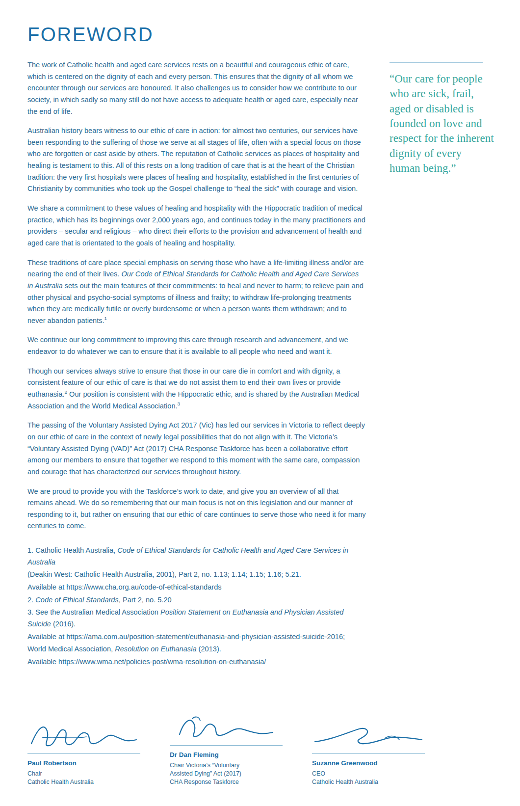Foreword
The work of Catholic health and aged care services rests on a beautiful and courageous ethic of care, which is centered on the dignity of each and every person. This ensures that the dignity of all whom we encounter through our services are honoured. It also challenges us to consider how we contribute to our society, in which sadly so many still do not have access to adequate health or aged care, especially near the end of life.
Australian history bears witness to our ethic of care in action: for almost two centuries, our services have been responding to the suffering of those we serve at all stages of life, often with a special focus on those who are forgotten or cast aside by others. The reputation of Catholic services as places of hospitality and healing is testament to this. All of this rests on a long tradition of care that is at the heart of the Christian tradition: the very first hospitals were places of healing and hospitality, established in the first centuries of Christianity by communities who took up the Gospel challenge to “heal the sick” with courage and vision.
We share a commitment to these values of healing and hospitality with the Hippocratic tradition of medical practice, which has its beginnings over 2,000 years ago, and continues today in the many practitioners and providers – secular and religious – who direct their efforts to the provision and advancement of health and aged care that is orientated to the goals of healing and hospitality.
These traditions of care place special emphasis on serving those who have a life-limiting illness and/or are nearing the end of their lives. Our Code of Ethical Standards for Catholic Health and Aged Care Services in Australia sets out the main features of their commitments: to heal and never to harm; to relieve pain and other physical and psycho-social symptoms of illness and frailty; to withdraw life-prolonging treatments when they are medically futile or overly burdensome or when a person wants them withdrawn; and to never abandon patients.1
We continue our long commitment to improving this care through research and advancement, and we endeavor to do whatever we can to ensure that it is available to all people who need and want it.
Though our services always strive to ensure that those in our care die in comfort and with dignity, a consistent feature of our ethic of care is that we do not assist them to end their own lives or provide euthanasia.2 Our position is consistent with the Hippocratic ethic, and is shared by the Australian Medical Association and the World Medical Association.3
The passing of the Voluntary Assisted Dying Act 2017 (Vic) has led our services in Victoria to reflect deeply on our ethic of care in the context of newly legal possibilities that do not align with it. The Victoria’s “Voluntary Assisted Dying (VAD)” Act (2017) CHA Response Taskforce has been a collaborative effort among our members to ensure that together we respond to this moment with the same care, compassion and courage that has characterized our services throughout history.
We are proud to provide you with the Taskforce’s work to date, and give you an overview of all that remains ahead. We do so remembering that our main focus is not on this legislation and our manner of responding to it, but rather on ensuring that our ethic of care continues to serve those who need it for many centuries to come.
1. Catholic Health Australia, Code of Ethical Standards for Catholic Health and Aged Care Services in Australia
(Deakin West: Catholic Health Australia, 2001), Part 2, no. 1.13; 1.14; 1.15; 1.16; 5.21.
Available at https://www.cha.org.au/code-of-ethical-standards
2. Code of Ethical Standards, Part 2, no. 5.20
3. See the Australian Medical Association Position Statement on Euthanasia and Physician Assisted Suicide (2016).
Available at https://ama.com.au/position-statement/euthanasia-and-physician-assisted-suicide-2016;
World Medical Association, Resolution on Euthanasia (2013).
Available https://www.wma.net/policies-post/wma-resolution-on-euthanasia/
Paul Robertson
Chair
Catholic Health Australia
Dr Dan Fleming
Chair Victoria’s “Voluntary
Assisted Dying” Act (2017)
CHA Response Taskforce
Suzanne Greenwood
CEO
Catholic Health Australia
“Our care for people who are sick, frail, aged or disabled is founded on love and respect for the inherent dignity of every human being.”